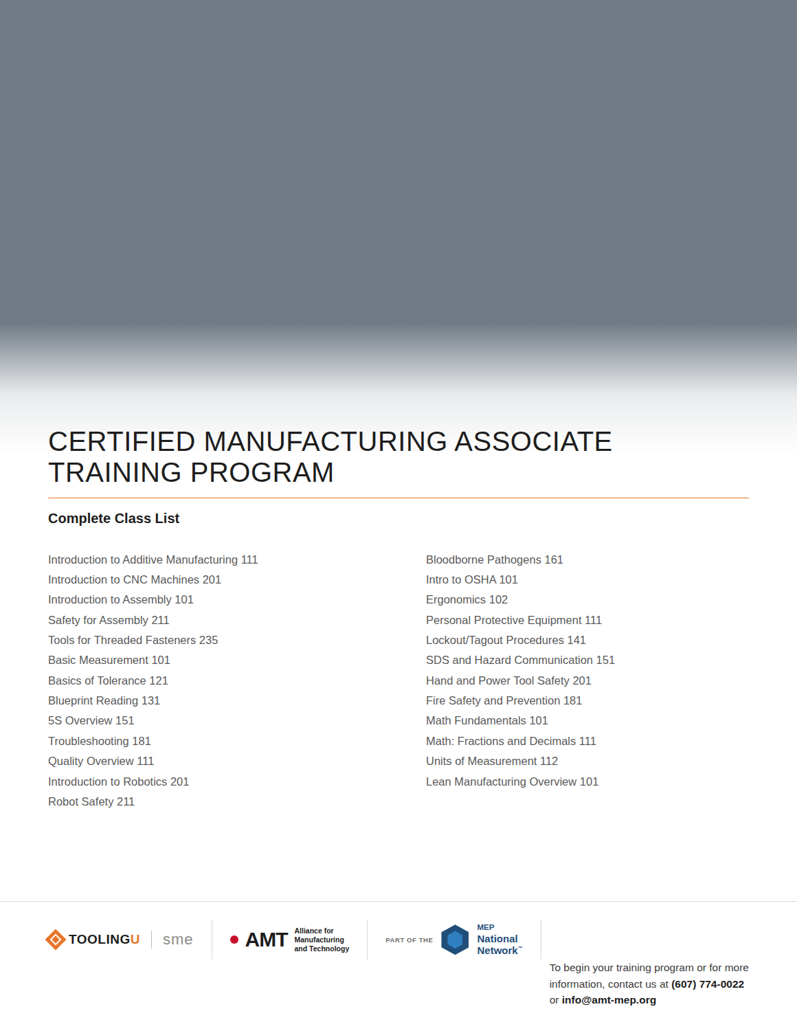Certified Manufacturing Associate
Training Program
Complete Class List
Introduction to Additive Manufacturing 111
Introduction to CNC Machines 201
Introduction to Assembly 101
Safety for Assembly 211
Tools for Threaded Fasteners 235
Basic Measurement 101
Basics of Tolerance 121
Blueprint Reading 131
5S Overview 151
Troubleshooting 181
Quality Overview 111
Introduction to Robotics 201
Robot Safety 211
Bloodborne Pathogens 161
Intro to OSHA 101
Ergonomics 102
Personal Protective Equipment 111
Lockout/Tagout Procedures 141
SDS and Hazard Communication 151
Hand and Power Tool Safety 201
Fire Safety and Prevention 181
Math Fundamentals 101
Math: Fractions and Decimals 111
Units of Measurement 112
Lean Manufacturing Overview 101
TOOLINGU sme
AMT Alliance for
Manufacturing
and Technology
Part of the MEP National
Network™
To begin your training program or for more
information, contact us at (607) 774-0022
or info@amt-mep.org